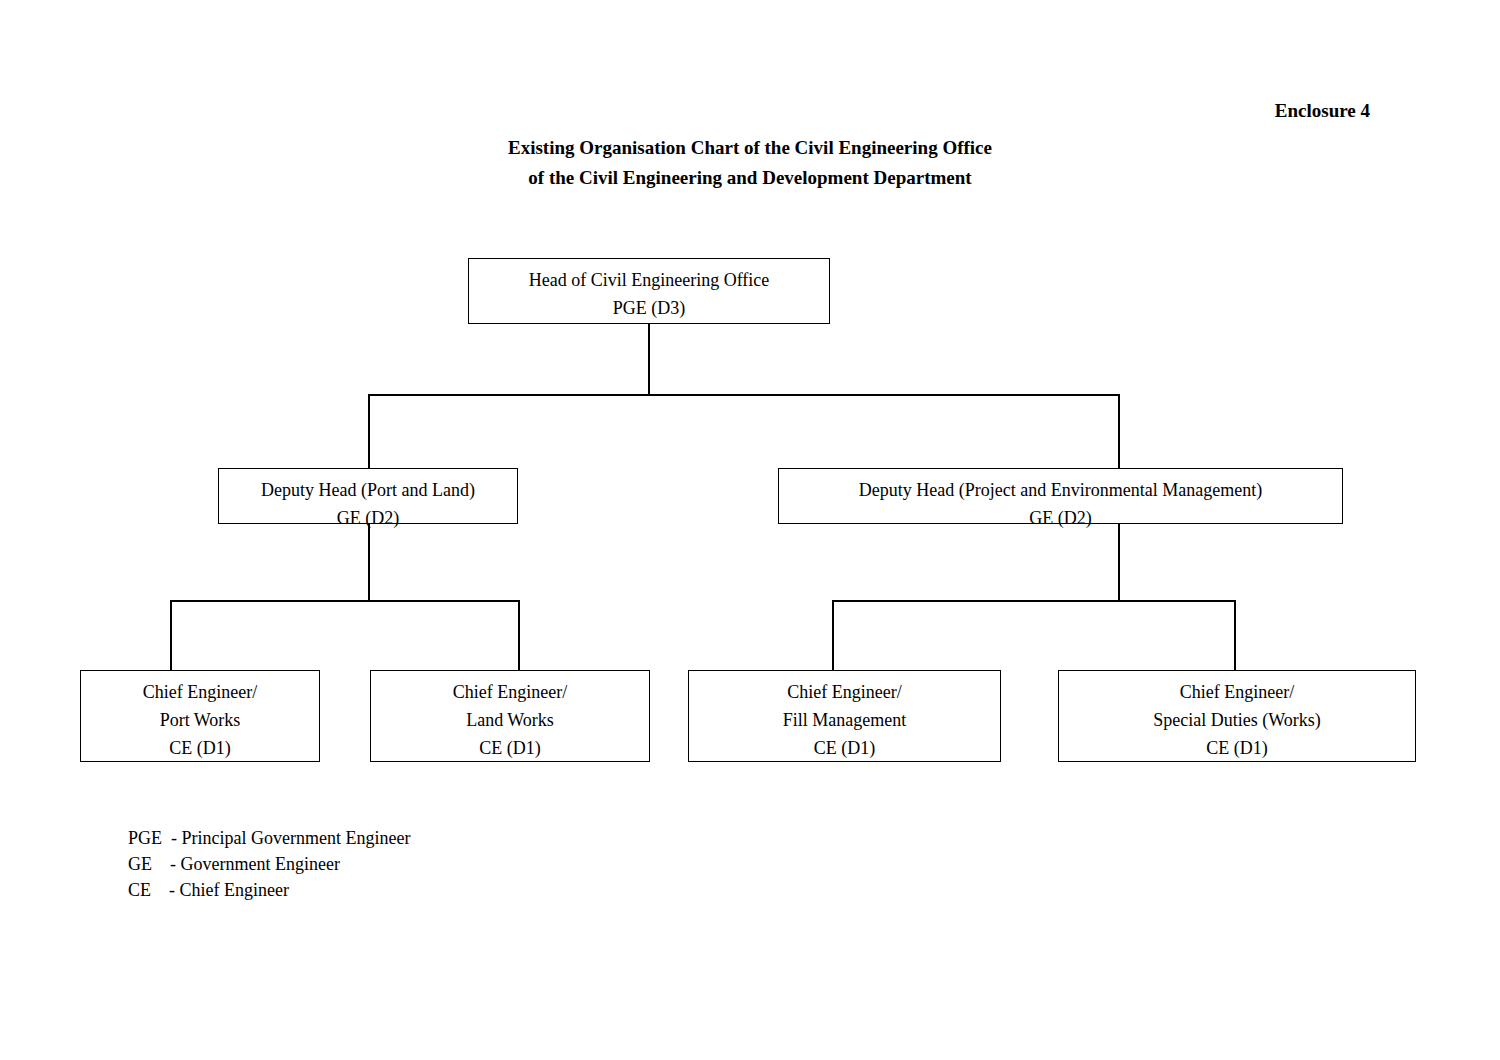Enclosure 4
Existing Organisation Chart of the Civil Engineering Office of the Civil Engineering and Development Department
Head of Civil Engineering Office
PGE (D3)
Deputy Head (Port and Land)
GE (D2)
Deputy Head (Project and Environmental Management)
GE (D2)
Chief Engineer/
Port Works
CE (D1)
Chief Engineer/
Land Works
CE (D1)
Chief Engineer/
Fill Management
CE (D1)
Chief Engineer/
Special Duties (Works)
CE (D1)
PGE - Principal Government Engineer
GE - Government Engineer
CE - Chief Engineer